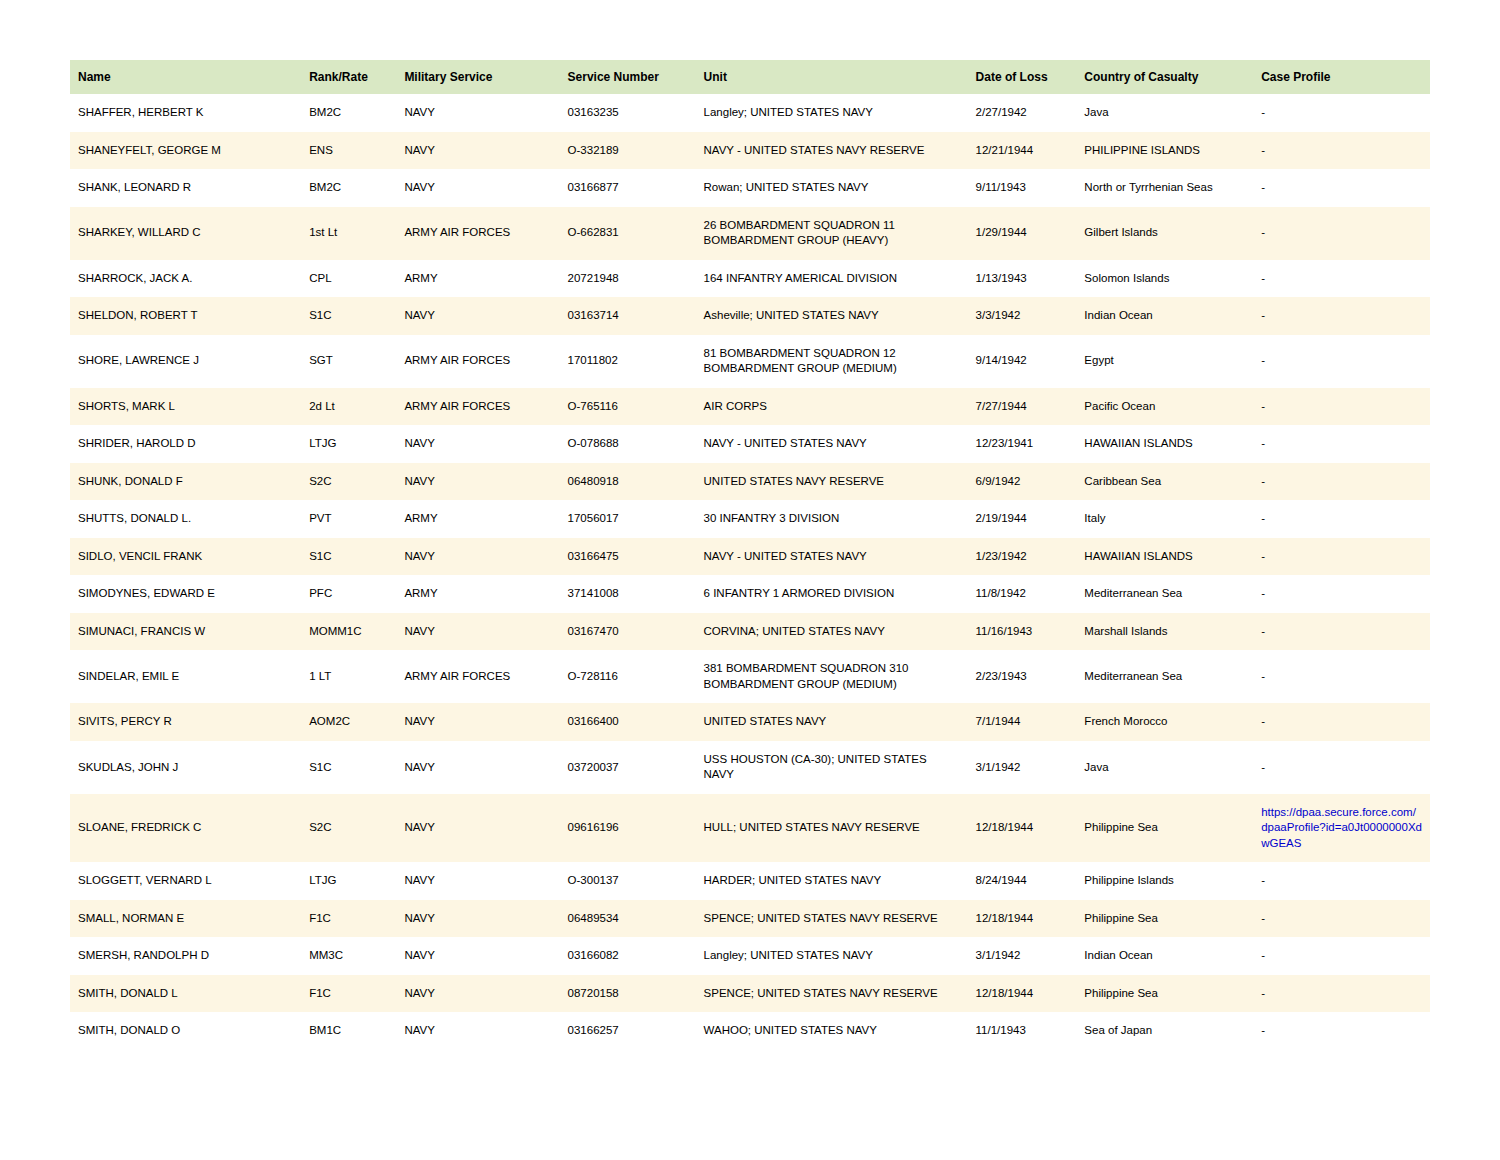| Name | Rank/Rate | Military Service | Service Number | Unit | Date of Loss | Country of Casualty | Case Profile |
| --- | --- | --- | --- | --- | --- | --- | --- |
| SHAFFER, HERBERT K | BM2C | NAVY | 03163235 | Langley; UNITED STATES NAVY | 2/27/1942 | Java | - |
| SHANEYFELT, GEORGE M | ENS | NAVY | O-332189 | NAVY - UNITED STATES NAVY RESERVE | 12/21/1944 | PHILIPPINE ISLANDS | - |
| SHANK, LEONARD R | BM2C | NAVY | 03166877 | Rowan; UNITED STATES NAVY | 9/11/1943 | North or Tyrrhenian Seas | - |
| SHARKEY, WILLARD C | 1st Lt | ARMY AIR FORCES | O-662831 | 26 BOMBARDMENT SQUADRON 11 BOMBARDMENT GROUP (HEAVY) | 1/29/1944 | Gilbert Islands | - |
| SHARROCK, JACK A. | CPL | ARMY | 20721948 | 164 INFANTRY AMERICAL DIVISION | 1/13/1943 | Solomon Islands | - |
| SHELDON, ROBERT T | S1C | NAVY | 03163714 | Asheville; UNITED STATES NAVY | 3/3/1942 | Indian Ocean | - |
| SHORE, LAWRENCE J | SGT | ARMY AIR FORCES | 17011802 | 81 BOMBARDMENT SQUADRON 12 BOMBARDMENT GROUP (MEDIUM) | 9/14/1942 | Egypt | - |
| SHORTS, MARK L | 2d Lt | ARMY AIR FORCES | O-765116 | AIR CORPS | 7/27/1944 | Pacific Ocean | - |
| SHRIDER, HAROLD D | LTJG | NAVY | O-078688 | NAVY - UNITED STATES NAVY | 12/23/1941 | HAWAIIAN ISLANDS | - |
| SHUNK, DONALD F | S2C | NAVY | 06480918 | UNITED STATES NAVY RESERVE | 6/9/1942 | Caribbean Sea | - |
| SHUTTS, DONALD L. | PVT | ARMY | 17056017 | 30 INFANTRY 3 DIVISION | 2/19/1944 | Italy | - |
| SIDLO, VENCIL FRANK | S1C | NAVY | 03166475 | NAVY - UNITED STATES NAVY | 1/23/1942 | HAWAIIAN ISLANDS | - |
| SIMODYNES, EDWARD E | PFC | ARMY | 37141008 | 6 INFANTRY 1 ARMORED DIVISION | 11/8/1942 | Mediterranean Sea | - |
| SIMUNACI, FRANCIS W | MOMM1C | NAVY | 03167470 | CORVINA; UNITED STATES NAVY | 11/16/1943 | Marshall Islands | - |
| SINDELAR, EMIL E | 1 LT | ARMY AIR FORCES | O-728116 | 381 BOMBARDMENT SQUADRON 310 BOMBARDMENT GROUP (MEDIUM) | 2/23/1943 | Mediterranean Sea | - |
| SIVITS, PERCY R | AOM2C | NAVY | 03166400 | UNITED STATES NAVY | 7/1/1944 | French Morocco | - |
| SKUDLAS, JOHN J | S1C | NAVY | 03720037 | USS HOUSTON (CA-30); UNITED STATES NAVY | 3/1/1942 | Java | - |
| SLOANE, FREDRICK C | S2C | NAVY | 09616196 | HULL; UNITED STATES NAVY RESERVE | 12/18/1944 | Philippine Sea | https://dpaa.secure.force.com/dpaaProfile?id=a0Jt0000000XdwGEAS |
| SLOGGETT, VERNARD L | LTJG | NAVY | O-300137 | HARDER; UNITED STATES NAVY | 8/24/1944 | Philippine Islands | - |
| SMALL, NORMAN E | F1C | NAVY | 06489534 | SPENCE; UNITED STATES NAVY RESERVE | 12/18/1944 | Philippine Sea | - |
| SMERSH, RANDOLPH D | MM3C | NAVY | 03166082 | Langley; UNITED STATES NAVY | 3/1/1942 | Indian Ocean | - |
| SMITH, DONALD L | F1C | NAVY | 08720158 | SPENCE; UNITED STATES NAVY RESERVE | 12/18/1944 | Philippine Sea | - |
| SMITH, DONALD O | BM1C | NAVY | 03166257 | WAHOO; UNITED STATES NAVY | 11/1/1943 | Sea of Japan | - |